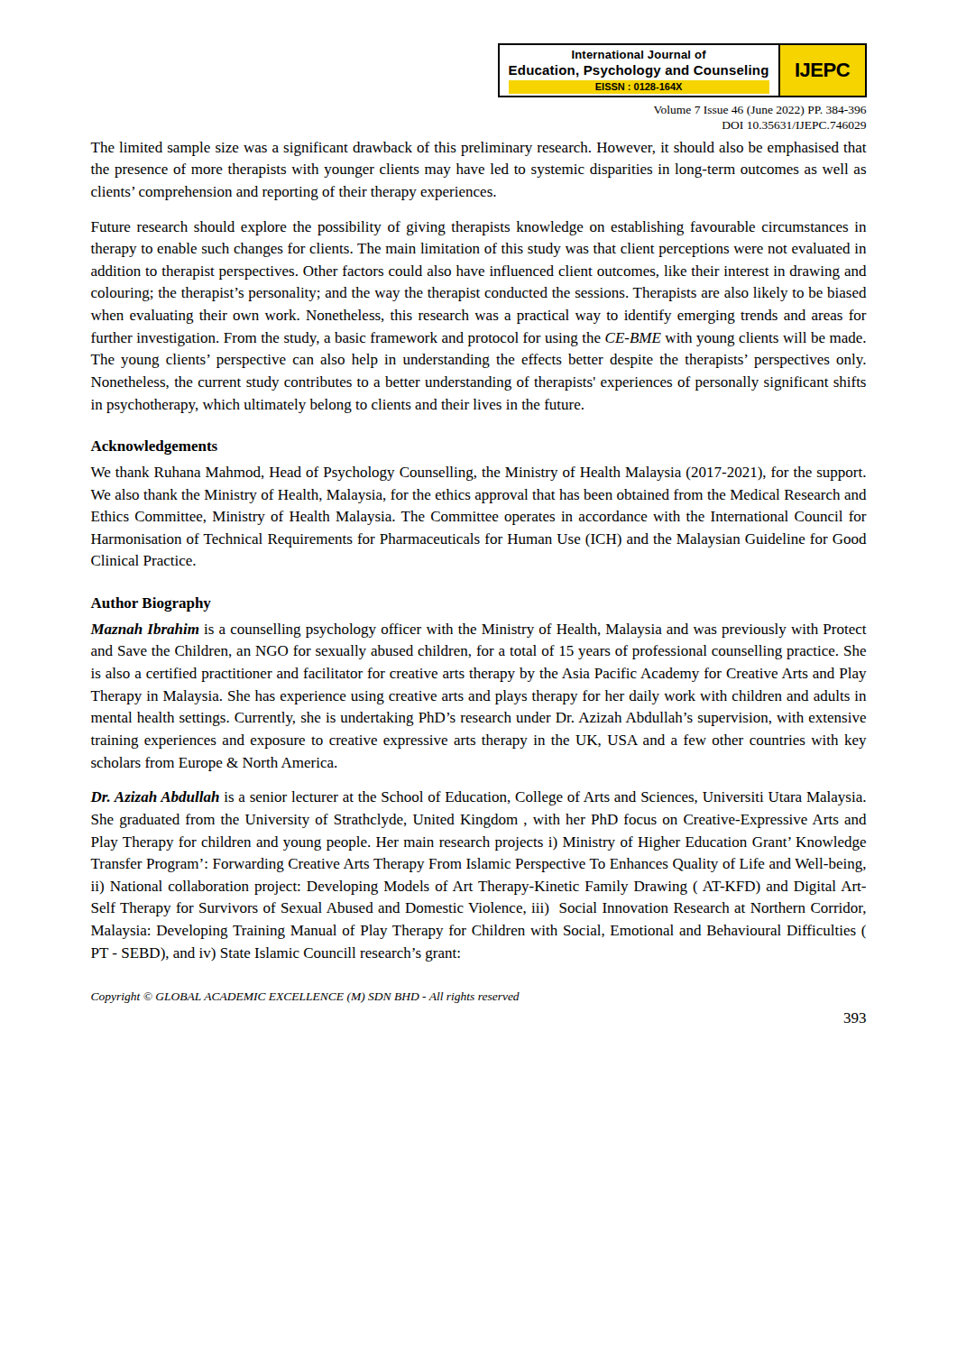International Journal of
Education, Psychology and Counseling
EISSN : 0128-164X
IJEPC
Volume 7 Issue 46 (June 2022) PP. 384-396 DOI 10.35631/IJEPC.746029
The limited sample size was a significant drawback of this preliminary research. However, it should also be emphasised that the presence of more therapists with younger clients may have led to systemic disparities in long-term outcomes as well as clients’ comprehension and reporting of their therapy experiences.
Future research should explore the possibility of giving therapists knowledge on establishing favourable circumstances in therapy to enable such changes for clients. The main limitation of this study was that client perceptions were not evaluated in addition to therapist perspectives. Other factors could also have influenced client outcomes, like their interest in drawing and colouring; the therapist’s personality; and the way the therapist conducted the sessions. Therapists are also likely to be biased when evaluating their own work. Nonetheless, this research was a practical way to identify emerging trends and areas for further investigation. From the study, a basic framework and protocol for using the CE-BME with young clients will be made. The young clients’ perspective can also help in understanding the effects better despite the therapists’ perspectives only. Nonetheless, the current study contributes to a better understanding of therapists' experiences of personally significant shifts in psychotherapy, which ultimately belong to clients and their lives in the future.
Acknowledgements
We thank Ruhana Mahmod, Head of Psychology Counselling, the Ministry of Health Malaysia (2017-2021), for the support. We also thank the Ministry of Health, Malaysia, for the ethics approval that has been obtained from the Medical Research and Ethics Committee, Ministry of Health Malaysia. The Committee operates in accordance with the International Council for Harmonisation of Technical Requirements for Pharmaceuticals for Human Use (ICH) and the Malaysian Guideline for Good Clinical Practice.
Author Biography
Maznah Ibrahim is a counselling psychology officer with the Ministry of Health, Malaysia and was previously with Protect and Save the Children, an NGO for sexually abused children, for a total of 15 years of professional counselling practice. She is also a certified practitioner and facilitator for creative arts therapy by the Asia Pacific Academy for Creative Arts and Play Therapy in Malaysia. She has experience using creative arts and plays therapy for her daily work with children and adults in mental health settings. Currently, she is undertaking PhD’s research under Dr. Azizah Abdullah’s supervision, with extensive training experiences and exposure to creative expressive arts therapy in the UK, USA and a few other countries with key scholars from Europe & North America.
Dr. Azizah Abdullah is a senior lecturer at the School of Education, College of Arts and Sciences, Universiti Utara Malaysia. She graduated from the University of Strathclyde, United Kingdom , with her PhD focus on Creative-Expressive Arts and Play Therapy for children and young people. Her main research projects i) Ministry of Higher Education Grant’ Knowledge Transfer Program’: Forwarding Creative Arts Therapy From Islamic Perspective To Enhances Quality of Life and Well-being, ii) National collaboration project: Developing Models of Art Therapy-Kinetic Family Drawing ( AT-KFD) and Digital Art-Self Therapy for Survivors of Sexual Abused and Domestic Violence, iii) Social Innovation Research at Northern Corridor, Malaysia: Developing Training Manual of Play Therapy for Children with Social, Emotional and Behavioural Difficulties ( PT - SEBD), and iv) State Islamic Councill research’s grant:
Copyright © GLOBAL ACADEMIC EXCELLENCE (M) SDN BHD - All rights reserved
393